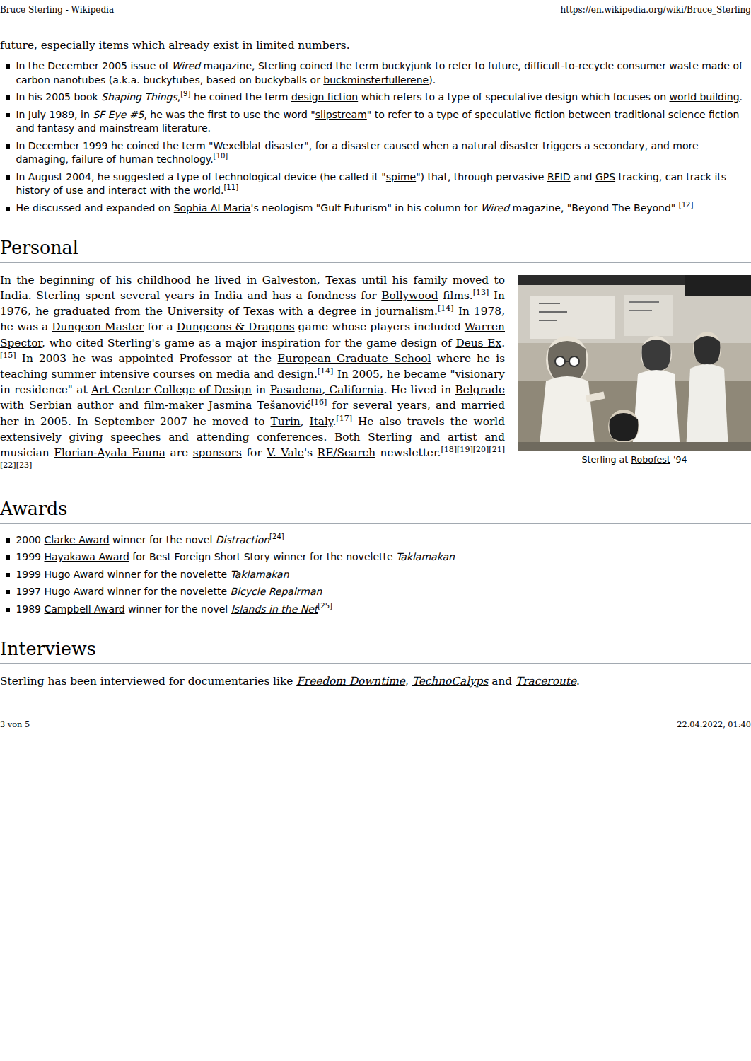Bruce Sterling - Wikipedia
https://en.wikipedia.org/wiki/Bruce_Sterling
future, especially items which already exist in limited numbers.
In the December 2005 issue of Wired magazine, Sterling coined the term buckyjunk to refer to future, difficult-to-recycle consumer waste made of carbon nanotubes (a.k.a. buckytubes, based on buckyballs or buckminsterfullerene).
In his 2005 book Shaping Things,[9] he coined the term design fiction which refers to a type of speculative design which focuses on world building.
In July 1989, in SF Eye #5, he was the first to use the word "slipstream" to refer to a type of speculative fiction between traditional science fiction and fantasy and mainstream literature.
In December 1999 he coined the term "Wexelblat disaster", for a disaster caused when a natural disaster triggers a secondary, and more damaging, failure of human technology.[10]
In August 2004, he suggested a type of technological device (he called it "spime") that, through pervasive RFID and GPS tracking, can track its history of use and interact with the world.[11]
He discussed and expanded on Sophia Al Maria's neologism "Gulf Futurism" in his column for Wired magazine, "Beyond The Beyond" [12]
Personal
Sterling at Robofest '94
In the beginning of his childhood he lived in Galveston, Texas until his family moved to India. Sterling spent several years in India and has a fondness for Bollywood films.[13] In 1976, he graduated from the University of Texas with a degree in journalism.[14] In 1978, he was a Dungeon Master for a Dungeons & Dragons game whose players included Warren Spector, who cited Sterling's game as a major inspiration for the game design of Deus Ex.[15] In 2003 he was appointed Professor at the European Graduate School where he is teaching summer intensive courses on media and design.[14] In 2005, he became "visionary in residence" at Art Center College of Design in Pasadena, California. He lived in Belgrade with Serbian author and film-maker Jasmina Tešanović[16] for several years, and married her in 2005. In September 2007 he moved to Turin, Italy.[17] He also travels the world extensively giving speeches and attending conferences. Both Sterling and artist and musician Florian-Ayala Fauna are sponsors for V. Vale's RE/Search newsletter.[18][19][20][21][22][23]
Awards
2000 Clarke Award winner for the novel Distraction[24]
1999 Hayakawa Award for Best Foreign Short Story winner for the novelette Taklamakan
1999 Hugo Award winner for the novelette Taklamakan
1997 Hugo Award winner for the novelette Bicycle Repairman
1989 Campbell Award winner for the novel Islands in the Net[25]
Interviews
Sterling has been interviewed for documentaries like Freedom Downtime, TechnoCalyps and Traceroute.
3 von 5
22.04.2022, 01:40